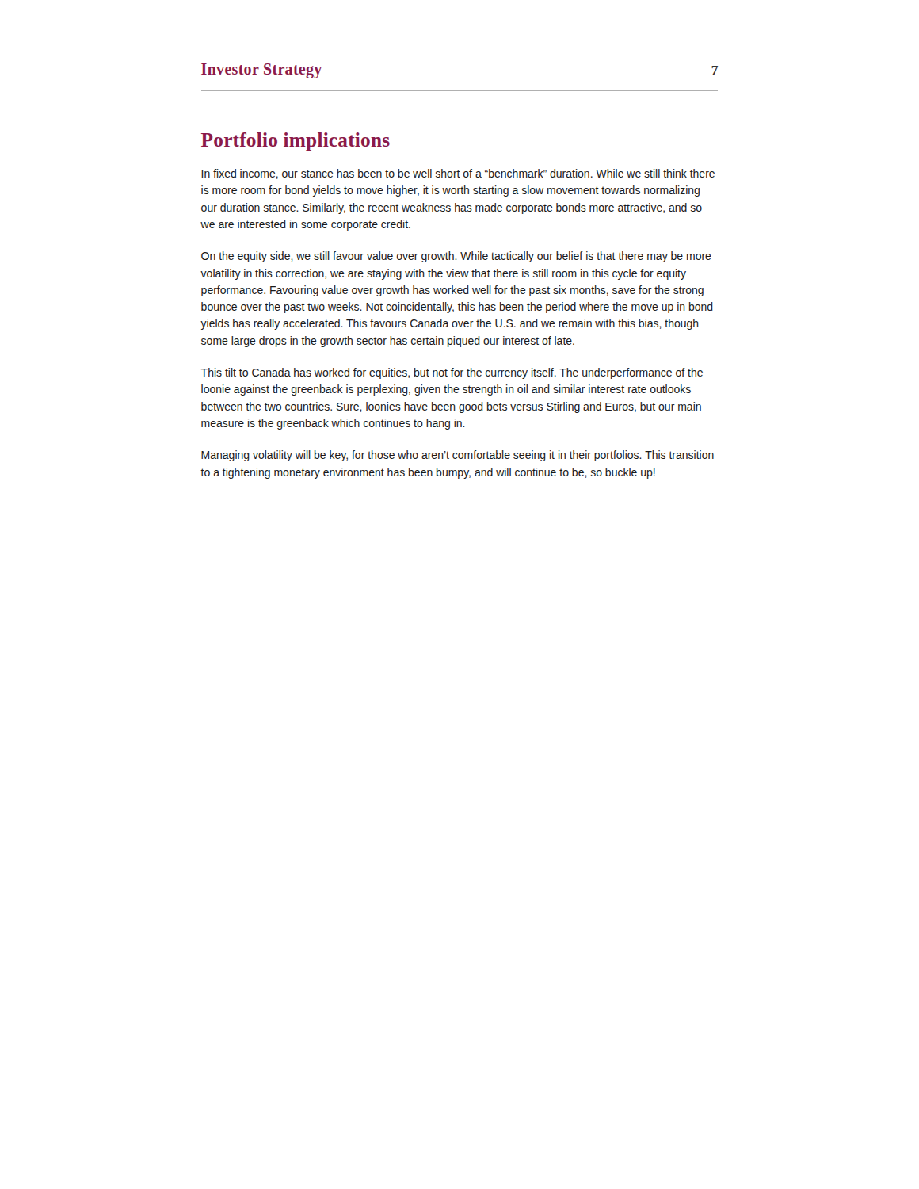Investor Strategy
7
Portfolio implications
In fixed income, our stance has been to be well short of a “benchmark” duration. While we still think there is more room for bond yields to move higher, it is worth starting a slow movement towards normalizing our duration stance. Similarly, the recent weakness has made corporate bonds more attractive, and so we are interested in some corporate credit.
On the equity side, we still favour value over growth. While tactically our belief is that there may be more volatility in this correction, we are staying with the view that there is still room in this cycle for equity performance. Favouring value over growth has worked well for the past six months, save for the strong bounce over the past two weeks. Not coincidentally, this has been the period where the move up in bond yields has really accelerated. This favours Canada over the U.S. and we remain with this bias, though some large drops in the growth sector has certain piqued our interest of late.
This tilt to Canada has worked for equities, but not for the currency itself. The underperformance of the loonie against the greenback is perplexing, given the strength in oil and similar interest rate outlooks between the two countries. Sure, loonies have been good bets versus Stirling and Euros, but our main measure is the greenback which continues to hang in.
Managing volatility will be key, for those who aren’t comfortable seeing it in their portfolios. This transition to a tightening monetary environment has been bumpy, and will continue to be, so buckle up!